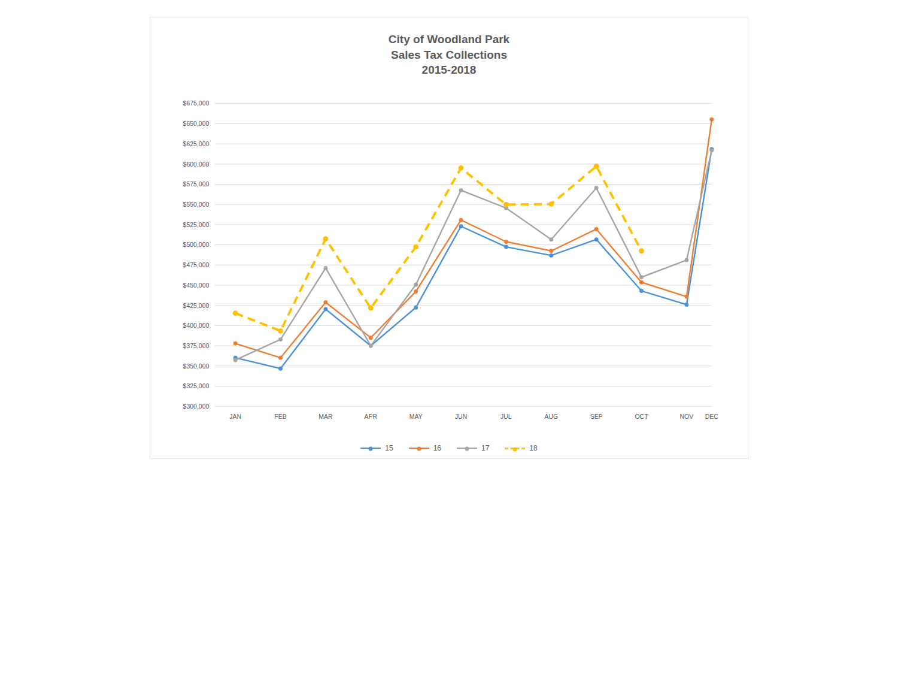City of Woodland Park
Sales Tax Collections
2015-2018
Line chart of monthly sales tax collections for the City of Woodland Park for the years 2015, 2016, 2017 and 2018. The vertical axis runs from $300,000 to $675,000 in $25,000 increments. The horizontal axis lists the months January through December. The 2018 series is drawn as a dashed yellow line and ends in September.
$675,000 $650,000 $625,000 $600,000 $575,000 $550,000 $525,000 $500,000 $475,000 $450,000 $425,000 $400,000 $375,000 $350,000 $325,000 $300,000 JAN FEB MAR APR MAY JUN JUL AUG SEP OCT NOV DEC
15 16 17 18
City of Woodland Park Sales Tax Collections 2015-2018
| Month | 15 | 16 | 17 | 18 |
| --- | --- | --- | --- | --- |
| JAN | $360,000 | $377,000 | $356,000 | $414,000 |
| FEB | $347,000 | $360,000 | $382,000 | $394,000 |
| MAR | $419,000 | $427,000 | $473,000 | $510,000 |
| APR | $375,000 | $386,000 | $420,000 | $417,000 |
| MAY | $422,000 | $441,000 | $451,000 | $499,000 |
| JUN | $537,000 | $544,000 | $581,000 | $608,000 |
| JUL | $501,000 | $510,000 | $546,000 | $552,000 |
| AUG | $490,000 | $495,000 | $510,000 | $553,000 |
| SEP | $512,000 | $538,000 | $574,000 | $615,000 |
| OCT | $440,000 | $454,000 | $460,000 | $491,000 |
| NOV | $405,000 | $434,000 | $482,000 | |
| DEC | $620,000 | $657,000 | $622,000 | |